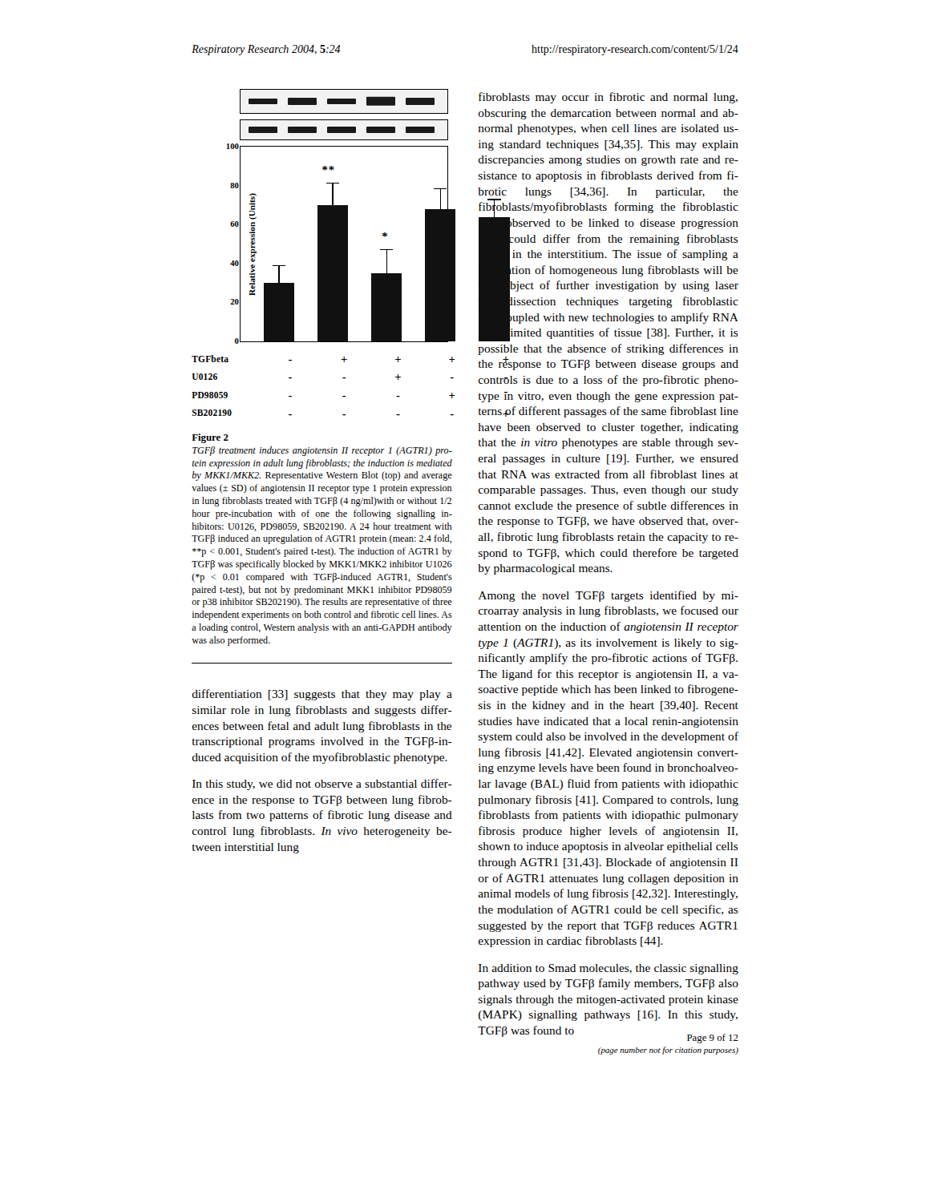Respiratory Research 2004, 5:24
http://respiratory-research.com/content/5/1/24
AGTR1
GAPDH
Relative expression (Units)
100
80
60
40
20
0
**
*
TGFbeta
- + + + +
U0126
- - + - -
PD98059
- - - + -
SB202190
- - - - +
Figure 2
TGFβ treatment induces angiotensin II receptor 1 (AGTR1) protein expression in adult lung fibroblasts; the induction is mediated by MKK1/MKK2. Representative Western Blot (top) and average values (± SD) of angiotensin II receptor type 1 protein expression in lung fibroblasts treated with TGFβ (4 ng/ml)with or without 1/2 hour pre-incubation with of one the following signalling inhibitors: U0126, PD98059, SB202190. A 24 hour treatment with TGFβ induced an upregulation of AGTR1 protein (mean: 2.4 fold, **p < 0.001, Student's paired t-test). The induction of AGTR1 by TGFβ was specifically blocked by MKK1/MKK2 inhibitor U1026 (*p < 0.01 compared with TGFβ-induced AGTR1, Student's paired t-test), but not by predominant MKK1 inhibitor PD98059 or p38 inhibitor SB202190). The results are representative of three independent experiments on both control and fibrotic cell lines. As a loading control, Western analysis with an anti-GAPDH antibody was also performed.
differentiation [33] suggests that they may play a similar role in lung fibroblasts and suggests differences between fetal and adult lung fibroblasts in the transcriptional programs involved in the TGFβ-induced acquisition of the myofibroblastic phenotype.
In this study, we did not observe a substantial difference in the response to TGFβ between lung fibroblasts from two patterns of fibrotic lung disease and control lung fibroblasts. In vivo heterogeneity between interstitial lung
fibroblasts may occur in fibrotic and normal lung, obscuring the demarcation between normal and abnormal phenotypes, when cell lines are isolated using standard techniques [34,35]. This may explain discrepancies among studies on growth rate and resistance to apoptosis in fibroblasts derived from fibrotic lungs [34,36]. In particular, the fibroblasts/myofibroblasts forming the fibroblastic foci, observed to be linked to disease progression [37], could differ from the remaining fibroblasts found in the interstitium. The issue of sampling a population of homogeneous lung fibroblasts will be the subject of further investigation by using laser microdissection techniques targeting fibroblastic foci coupled with new technologies to amplify RNA from limited quantities of tissue [38]. Further, it is possible that the absence of striking differences in the response to TGFβ between disease groups and controls is due to a loss of the pro-fibrotic phenotype in vitro, even though the gene expression patterns of different passages of the same fibroblast line have been observed to cluster together, indicating that the in vitro phenotypes are stable through several passages in culture [19]. Further, we ensured that RNA was extracted from all fibroblast lines at comparable passages. Thus, even though our study cannot exclude the presence of subtle differences in the response to TGFβ, we have observed that, overall, fibrotic lung fibroblasts retain the capacity to respond to TGFβ, which could therefore be targeted by pharmacological means.
Among the novel TGFβ targets identified by microarray analysis in lung fibroblasts, we focused our attention on the induction of angiotensin II receptor type 1 (AGTR1), as its involvement is likely to significantly amplify the pro-fibrotic actions of TGFβ. The ligand for this receptor is angiotensin II, a vasoactive peptide which has been linked to fibrogenesis in the kidney and in the heart [39,40]. Recent studies have indicated that a local renin-angiotensin system could also be involved in the development of lung fibrosis [41,42]. Elevated angiotensin converting enzyme levels have been found in bronchoalveolar lavage (BAL) fluid from patients with idiopathic pulmonary fibrosis [41]. Compared to controls, lung fibroblasts from patients with idiopathic pulmonary fibrosis produce higher levels of angiotensin II, shown to induce apoptosis in alveolar epithelial cells through AGTR1 [31,43]. Blockade of angiotensin II or of AGTR1 attenuates lung collagen deposition in animal models of lung fibrosis [42,32]. Interestingly, the modulation of AGTR1 could be cell specific, as suggested by the report that TGFβ reduces AGTR1 expression in cardiac fibroblasts [44].
In addition to Smad molecules, the classic signalling pathway used by TGFβ family members, TGFβ also signals through the mitogen-activated protein kinase (MAPK) signalling pathways [16]. In this study, TGFβ was found to
Page 9 of 12
(page number not for citation purposes)